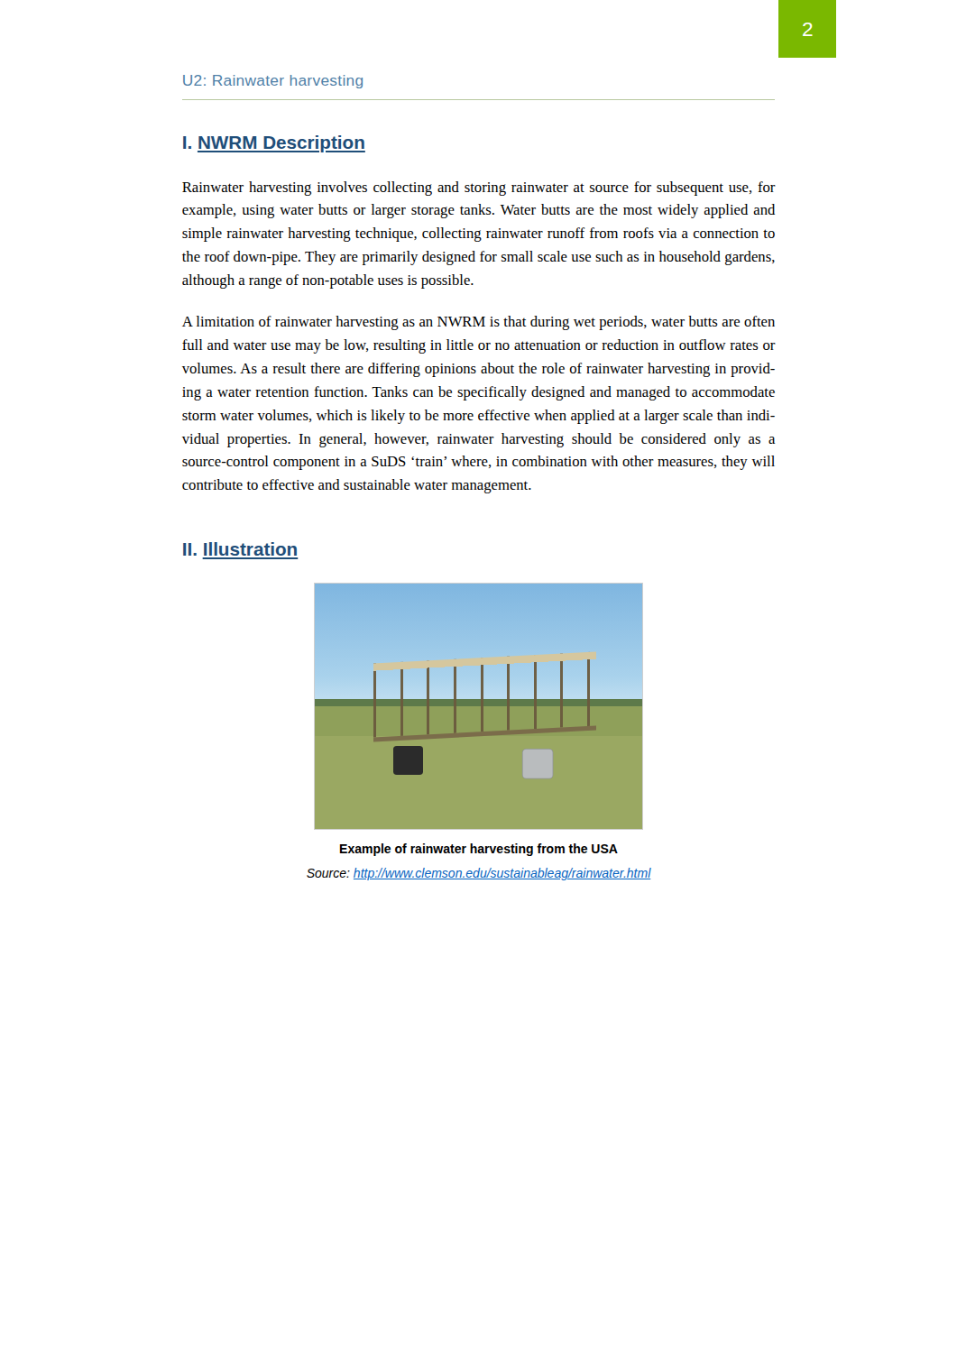2
U2: Rainwater harvesting
I. NWRM Description
Rainwater harvesting involves collecting and storing rainwater at source for subsequent use, for example, using water butts or larger storage tanks. Water butts are the most widely applied and simple rainwater harvesting technique, collecting rainwater runoff from roofs via a connection to the roof down-pipe. They are primarily designed for small scale use such as in household gardens, although a range of non-potable uses is possible.
A limitation of rainwater harvesting as an NWRM is that during wet periods, water butts are often full and water use may be low, resulting in little or no attenuation or reduction in outflow rates or volumes. As a result there are differing opinions about the role of rainwater harvesting in providing a water retention function. Tanks can be specifically designed and managed to accommodate storm water volumes, which is likely to be more effective when applied at a larger scale than individual properties. In general, however, rainwater harvesting should be considered only as a source-control component in a SuDS ‘train’ where, in combination with other measures, they will contribute to effective and sustainable water management.
II. Illustration
Example of rainwater harvesting from the USA Source: http://www.clemson.edu/sustainableag/rainwater.html